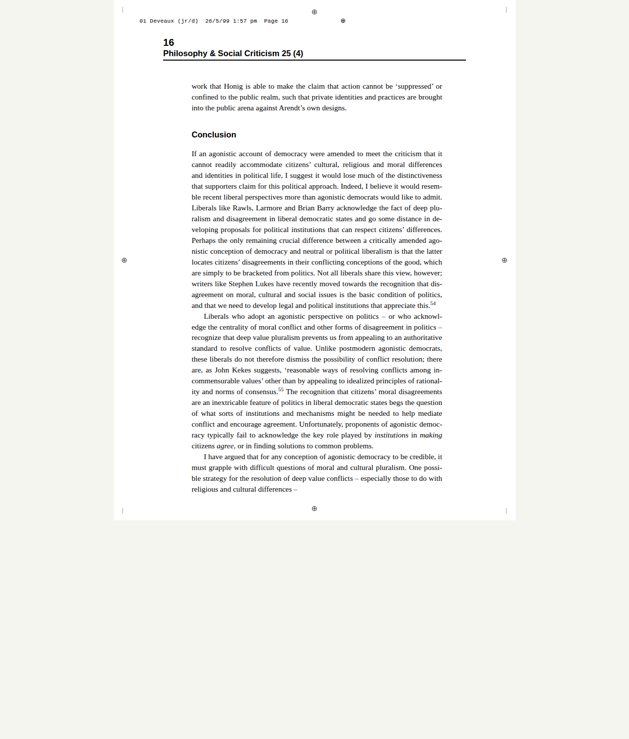| | | | ⊕ ⊕ ⊕ ⊕
01 Deveaux (jr/d) 26/5/99 1:57 pm Page 16⊕
16
Philosophy & Social Criticism 25 (4)
work that Honig is able to make the claim that action cannot be ‘suppressed’ or confined to the public realm, such that private identities and practices are brought into the public arena against Arendt’s own designs.
Conclusion
If an agonistic account of democracy were amended to meet the criticism that it cannot readily accommodate citizens’ cultural, religious and moral differences and identities in political life, I suggest it would lose much of the distinctiveness that supporters claim for this political approach. Indeed, I believe it would resemble recent liberal perspectives more than agonistic democrats would like to admit. Liberals like Rawls, Larmore and Brian Barry acknowledge the fact of deep pluralism and disagreement in liberal democratic states and go some distance in developing proposals for political institutions that can respect citizens’ differences. Perhaps the only remaining crucial difference between a critically amended agonistic conception of democracy and neutral or political liberalism is that the latter locates citizens’ disagreements in their conflicting conceptions of the good, which are simply to be bracketed from politics. Not all liberals share this view, however; writers like Stephen Lukes have recently moved towards the recognition that disagreement on moral, cultural and social issues is the basic condition of politics, and that we need to develop legal and political institutions that appreciate this.54
Liberals who adopt an agonistic perspective on politics – or who acknowledge the centrality of moral conflict and other forms of disagreement in politics – recognize that deep value pluralism prevents us from appealing to an authoritative standard to resolve conflicts of value. Unlike postmodern agonistic democrats, these liberals do not therefore dismiss the possibility of conflict resolution; there are, as John Kekes suggests, ‘reasonable ways of resolving conflicts among incommensurable values’ other than by appealing to idealized principles of rationality and norms of consensus.55 The recognition that citizens’ moral disagreements are an inextricable feature of politics in liberal democratic states begs the question of what sorts of institutions and mechanisms might be needed to help mediate conflict and encourage agreement. Unfortunately, proponents of agonistic democracy typically fail to acknowledge the key role played by institutions in making citizens agree, or in finding solutions to common problems.
I have argued that for any conception of agonistic democracy to be credible, it must grapple with difficult questions of moral and cultural pluralism. One possible strategy for the resolution of deep value conflicts – especially those to do with religious and cultural differences –